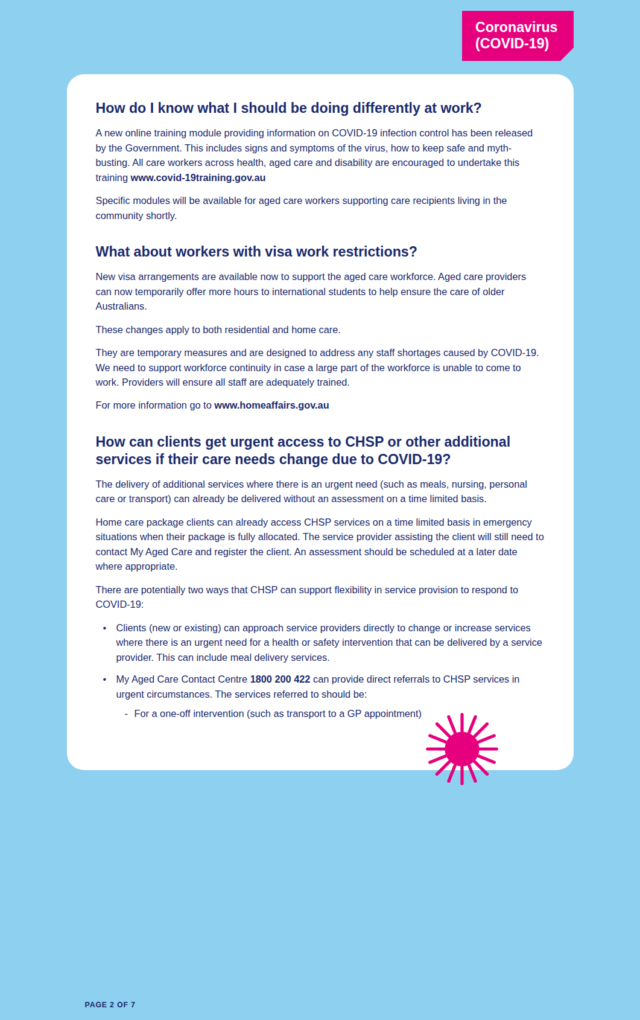Coronavirus
(COVID-19)
How do I know what I should be doing differently at work?
A new online training module providing information on COVID-19 infection control has been released by the Government. This includes signs and symptoms of the virus, how to keep safe and myth-busting. All care workers across health, aged care and disability are encouraged to undertake this training www.covid-19training.gov.au
Specific modules will be available for aged care workers supporting care recipients living in the community shortly.
What about workers with visa work restrictions?
New visa arrangements are available now to support the aged care workforce. Aged care providers can now temporarily offer more hours to international students to help ensure the care of older Australians.
These changes apply to both residential and home care.
They are temporary measures and are designed to address any staff shortages caused by COVID-19. We need to support workforce continuity in case a large part of the workforce is unable to come to work. Providers will ensure all staff are adequately trained.
For more information go to www.homeaffairs.gov.au
How can clients get urgent access to CHSP or other additional services if their care needs change due to COVID-19?
The delivery of additional services where there is an urgent need (such as meals, nursing, personal care or transport) can already be delivered without an assessment on a time limited basis.
Home care package clients can already access CHSP services on a time limited basis in emergency situations when their package is fully allocated. The service provider assisting the client will still need to contact My Aged Care and register the client. An assessment should be scheduled at a later date where appropriate.
There are potentially two ways that CHSP can support flexibility in service provision to respond to COVID-19:
Clients (new or existing) can approach service providers directly to change or increase services where there is an urgent need for a health or safety intervention that can be delivered by a service provider. This can include meal delivery services.
My Aged Care Contact Centre 1800 200 422 can provide direct referrals to CHSP services in urgent circumstances. The services referred to should be:
For a one-off intervention (such as transport to a GP appointment)
PAGE 2 OF 7